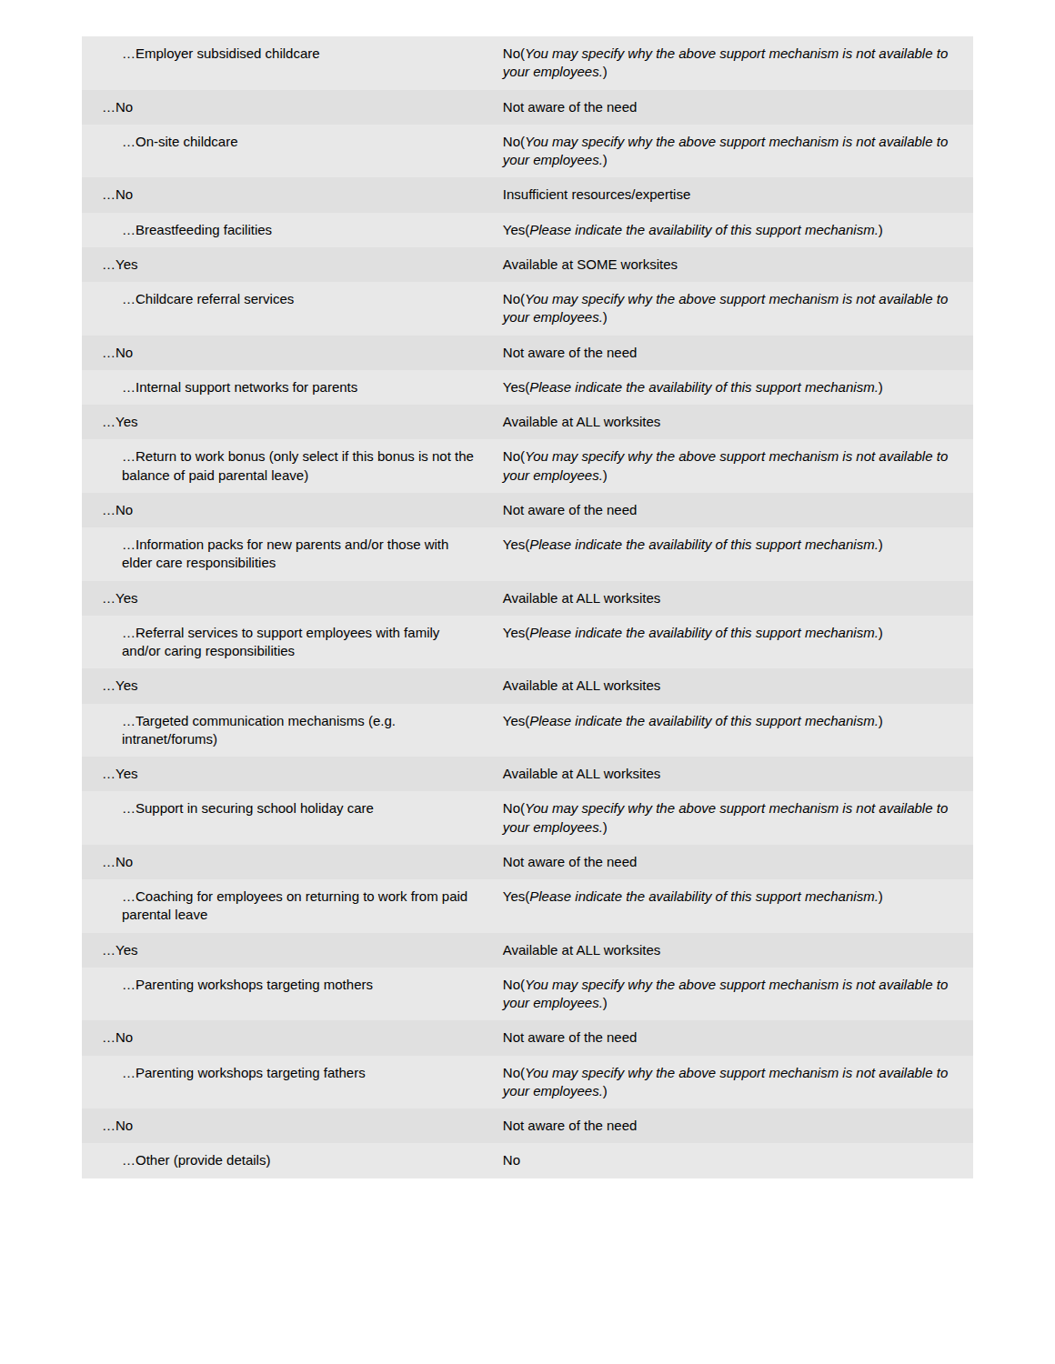| …Employer subsidised childcare | No( You may specify why the above support mechanism is not available to your employees. ) |
| …No | Not aware of the need |
| …On-site childcare | No( You may specify why the above support mechanism is not available to your employees. ) |
| …No | Insufficient resources/expertise |
| …Breastfeeding facilities | Yes( Please indicate the availability of this support mechanism. ) |
| …Yes | Available at SOME worksites |
| …Childcare referral services | No( You may specify why the above support mechanism is not available to your employees. ) |
| …No | Not aware of the need |
| …Internal support networks for parents | Yes( Please indicate the availability of this support mechanism. ) |
| …Yes | Available at ALL worksites |
| …Return to work bonus (only select if this bonus is not the balance of paid parental leave) | No( You may specify why the above support mechanism is not available to your employees. ) |
| …No | Not aware of the need |
| …Information packs for new parents and/or those with elder care responsibilities | Yes( Please indicate the availability of this support mechanism. ) |
| …Yes | Available at ALL worksites |
| …Referral services to support employees with family and/or caring responsibilities | Yes( Please indicate the availability of this support mechanism. ) |
| …Yes | Available at ALL worksites |
| …Targeted communication mechanisms (e.g. intranet/forums) | Yes( Please indicate the availability of this support mechanism. ) |
| …Yes | Available at ALL worksites |
| …Support in securing school holiday care | No( You may specify why the above support mechanism is not available to your employees. ) |
| …No | Not aware of the need |
| …Coaching for employees on returning to work from paid parental leave | Yes( Please indicate the availability of this support mechanism. ) |
| …Yes | Available at ALL worksites |
| …Parenting workshops targeting mothers | No( You may specify why the above support mechanism is not available to your employees. ) |
| …No | Not aware of the need |
| …Parenting workshops targeting fathers | No( You may specify why the above support mechanism is not available to your employees. ) |
| …No | Not aware of the need |
| …Other (provide details) | No |